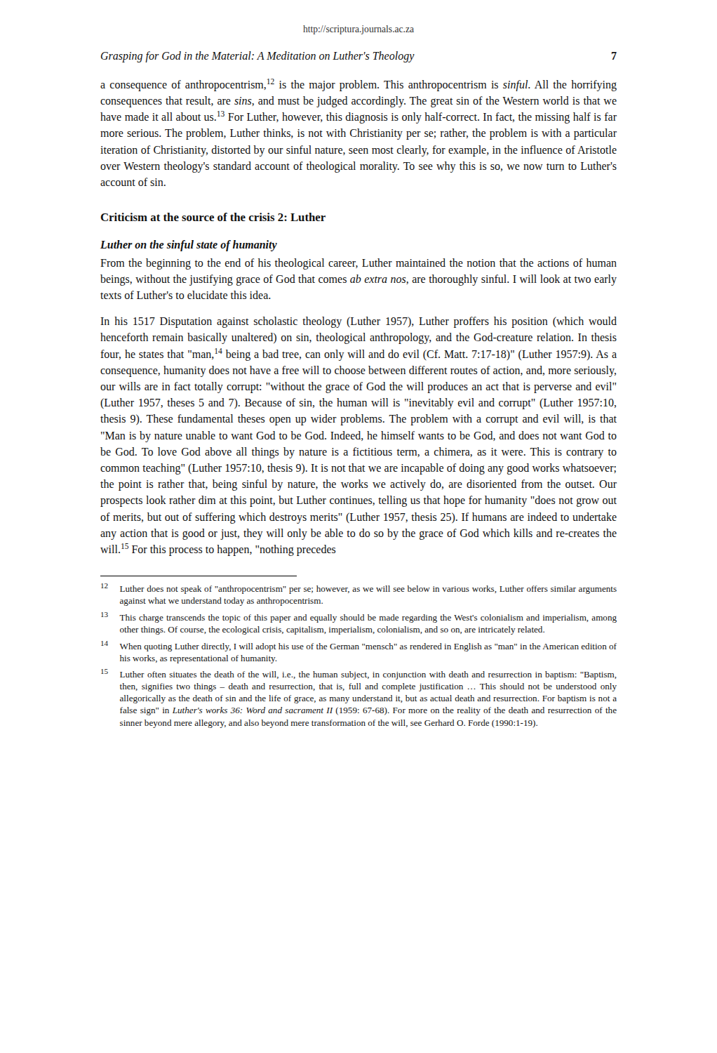http://scriptura.journals.ac.za
Grasping for God in the Material: A Meditation on Luther's Theology 7
a consequence of anthropocentrism,12 is the major problem. This anthropocentrism is sinful. All the horrifying consequences that result, are sins, and must be judged accordingly. The great sin of the Western world is that we have made it all about us.13 For Luther, however, this diagnosis is only half-correct. In fact, the missing half is far more serious. The problem, Luther thinks, is not with Christianity per se; rather, the problem is with a particular iteration of Christianity, distorted by our sinful nature, seen most clearly, for example, in the influence of Aristotle over Western theology's standard account of theological morality. To see why this is so, we now turn to Luther's account of sin.
Criticism at the source of the crisis 2: Luther
Luther on the sinful state of humanity
From the beginning to the end of his theological career, Luther maintained the notion that the actions of human beings, without the justifying grace of God that comes ab extra nos, are thoroughly sinful. I will look at two early texts of Luther's to elucidate this idea.
In his 1517 Disputation against scholastic theology (Luther 1957), Luther proffers his position (which would henceforth remain basically unaltered) on sin, theological anthropology, and the God-creature relation. In thesis four, he states that "man,14 being a bad tree, can only will and do evil (Cf. Matt. 7:17-18)" (Luther 1957:9). As a consequence, humanity does not have a free will to choose between different routes of action, and, more seriously, our wills are in fact totally corrupt: "without the grace of God the will produces an act that is perverse and evil" (Luther 1957, theses 5 and 7). Because of sin, the human will is "inevitably evil and corrupt" (Luther 1957:10, thesis 9). These fundamental theses open up wider problems. The problem with a corrupt and evil will, is that "Man is by nature unable to want God to be God. Indeed, he himself wants to be God, and does not want God to be God. To love God above all things by nature is a fictitious term, a chimera, as it were. This is contrary to common teaching" (Luther 1957:10, thesis 9). It is not that we are incapable of doing any good works whatsoever; the point is rather that, being sinful by nature, the works we actively do, are disoriented from the outset. Our prospects look rather dim at this point, but Luther continues, telling us that hope for humanity "does not grow out of merits, but out of suffering which destroys merits" (Luther 1957, thesis 25). If humans are indeed to undertake any action that is good or just, they will only be able to do so by the grace of God which kills and re-creates the will.15 For this process to happen, "nothing precedes
Luther does not speak of "anthropocentrism" per se; however, as we will see below in various works, Luther offers similar arguments against what we understand today as anthropocentrism.
This charge transcends the topic of this paper and equally should be made regarding the West's colonialism and imperialism, among other things. Of course, the ecological crisis, capitalism, imperialism, colonialism, and so on, are intricately related.
When quoting Luther directly, I will adopt his use of the German "mensch" as rendered in English as "man" in the American edition of his works, as representational of humanity.
Luther often situates the death of the will, i.e., the human subject, in conjunction with death and resurrection in baptism: "Baptism, then, signifies two things – death and resurrection, that is, full and complete justification … This should not be understood only allegorically as the death of sin and the life of grace, as many understand it, but as actual death and resurrection. For baptism is not a false sign" in Luther's works 36: Word and sacrament II (1959: 67-68). For more on the reality of the death and resurrection of the sinner beyond mere allegory, and also beyond mere transformation of the will, see Gerhard O. Forde (1990:1-19).